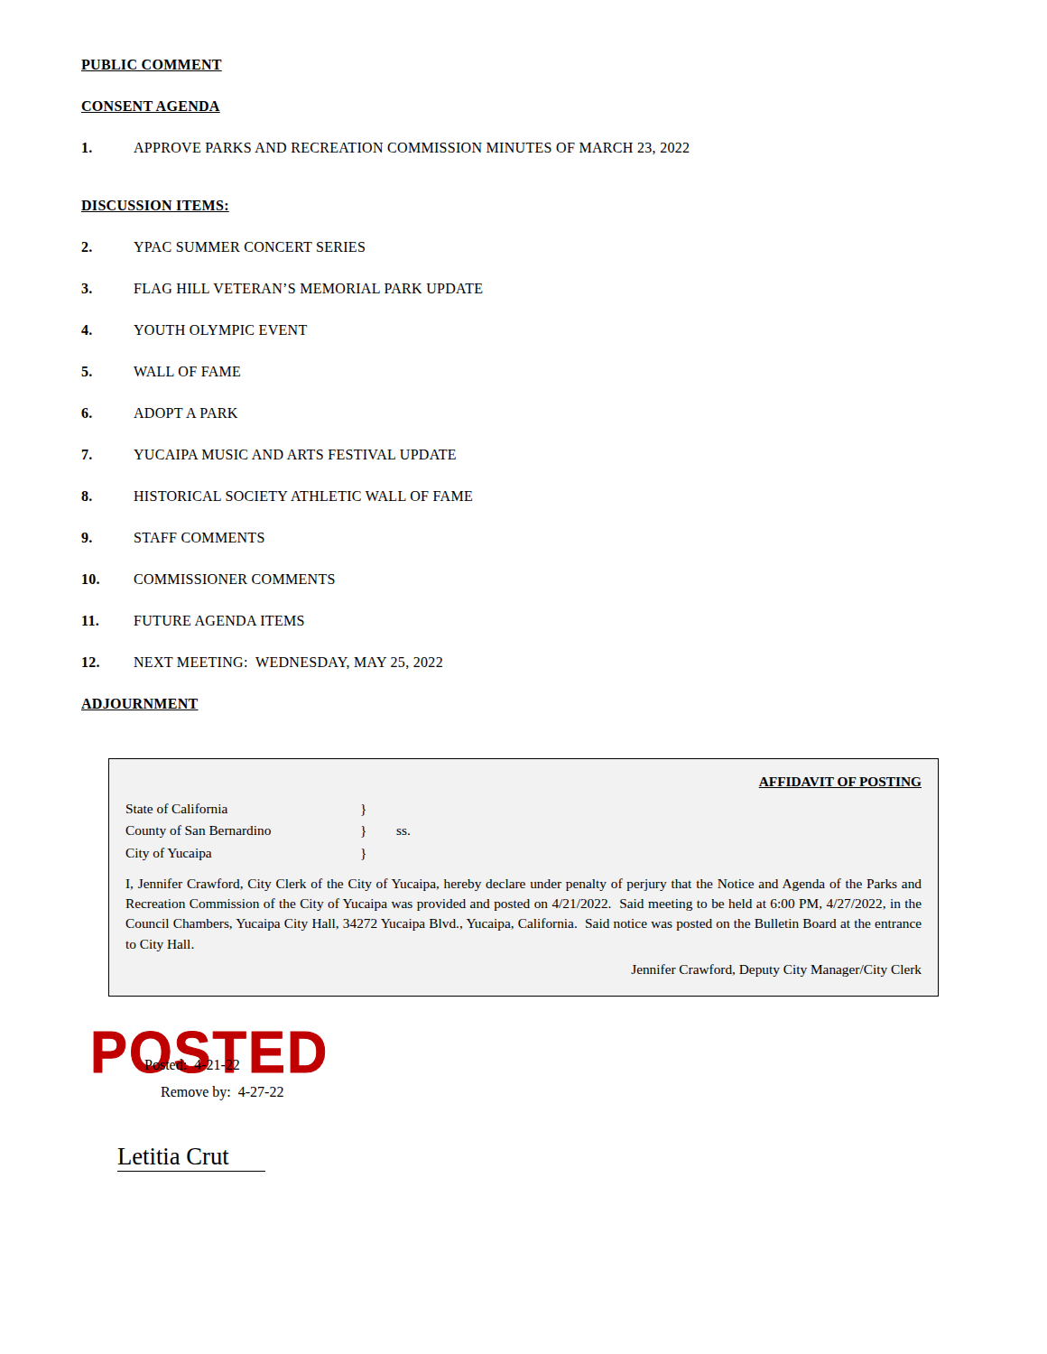PUBLIC COMMENT
CONSENT AGENDA
1. APPROVE PARKS AND RECREATION COMMISSION MINUTES OF MARCH 23, 2022
DISCUSSION ITEMS:
2. YPAC SUMMER CONCERT SERIES
3. FLAG HILL VETERAN’S MEMORIAL PARK UPDATE
4. YOUTH OLYMPIC EVENT
5. WALL OF FAME
6. ADOPT A PARK
7. YUCAIPA MUSIC AND ARTS FESTIVAL UPDATE
8. HISTORICAL SOCIETY ATHLETIC WALL OF FAME
9. STAFF COMMENTS
10. COMMISSIONER COMMENTS
11. FUTURE AGENDA ITEMS
12. NEXT MEETING: WEDNESDAY, MAY 25, 2022
ADJOURNMENT
AFFIDAVIT OF POSTING
| State of California | } | |
| County of San Bernardino | } | ss. |
| City of Yucaipa | } | |
I, Jennifer Crawford, City Clerk of the City of Yucaipa, hereby declare under penalty of perjury that the Notice and Agenda of the Parks and Recreation Commission of the City of Yucaipa was provided and posted on 4/21/2022. Said meeting to be held at 6:00 PM, 4/27/2022, in the Council Chambers, Yucaipa City Hall, 34272 Yucaipa Blvd., Yucaipa, California. Said notice was posted on the Bulletin Board at the entrance to City Hall.
Jennifer Crawford, Deputy City Manager/City Clerk
POSTED
Posted: 4-21-22
Remove by: 4-27-22
Letitia Crut